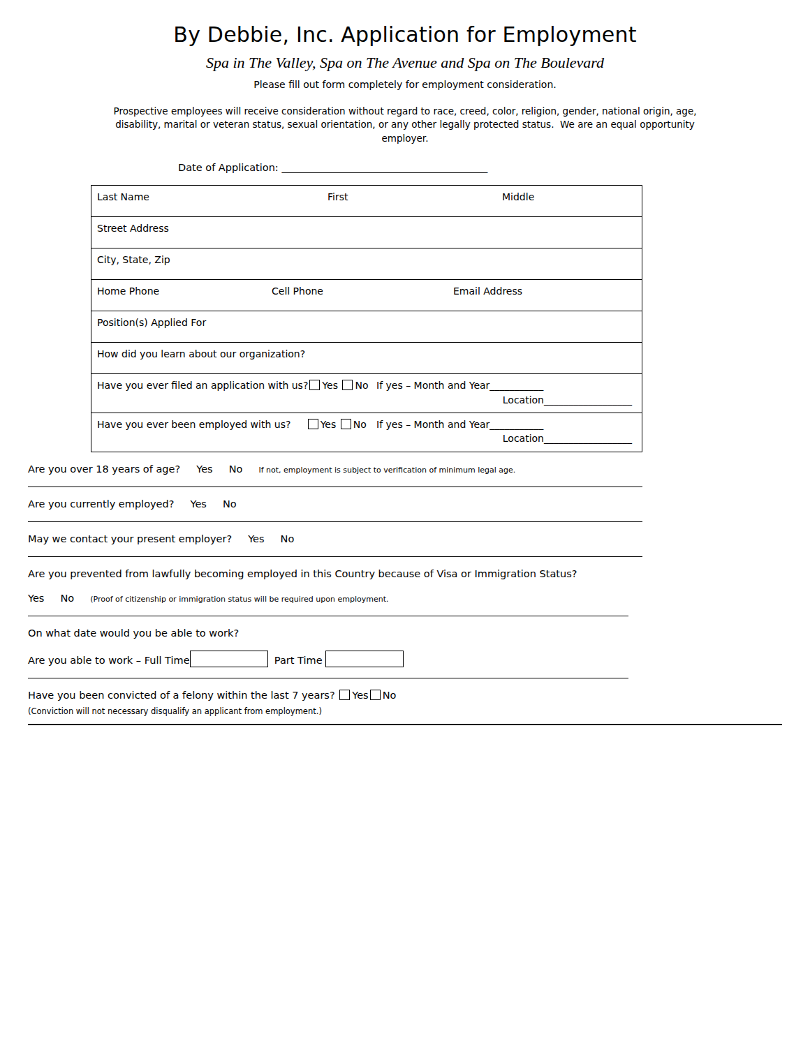By Debbie, Inc. Application for Employment
Spa in The Valley, Spa on The Avenue and Spa on The Boulevard
Please fill out form completely for employment consideration.
Prospective employees will receive consideration without regard to race, creed, color, religion, gender, national origin, age, disability, marital or veteran status, sexual orientation, or any other legally protected status. We are an equal opportunity employer.
Date of Application: _______________________________________________
| Last Name First Middle |
| Street Address |
| City, State, Zip |
| Home Phone Cell Phone Email Address |
| Position(s) Applied For |
| How did you learn about our organization? |
| Have you ever filed an application with us? Yes No If yes – Month and Year___________ Location__________________ |
| Have you ever been employed with us? Yes No If yes – Month and Year___________ Location__________________ |
Are you over 18 years of age? Yes No If not, employment is subject to verification of minimum legal age.
Are you currently employed? Yes No
May we contact your present employer? Yes No
Are you prevented from lawfully becoming employed in this Country because of Visa or Immigration Status?
Yes No (Proof of citizenship or immigration status will be required upon employment.
On what date would you be able to work?
Are you able to work – Full Time Part Time
Have you been convicted of a felony within the last 7 years? Yes No
(Conviction will not necessary disqualify an applicant from employment.)